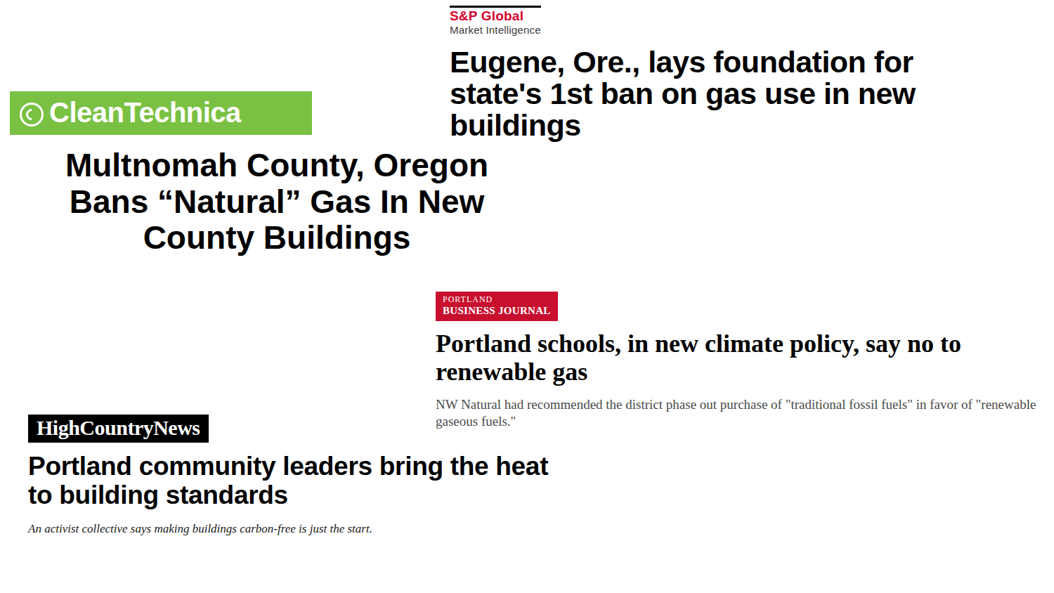S&P Global
Market Intelligence
Eugene, Ore., lays foundation for state's 1st ban on gas use in new buildings
CleanTechnica
Multnomah County, Oregon Bans “Natural” Gas In New County Buildings
PORTLANDBUSINESS JOURNAL
Portland schools, in new climate policy, say no to renewable gas
NW Natural had recommended the district phase out purchase of "traditional fossil fuels" in favor of "renewable gaseous fuels."
HighCountryNews
Portland community leaders bring the heat to building standards
An activist collective says making buildings carbon-free is just the start.